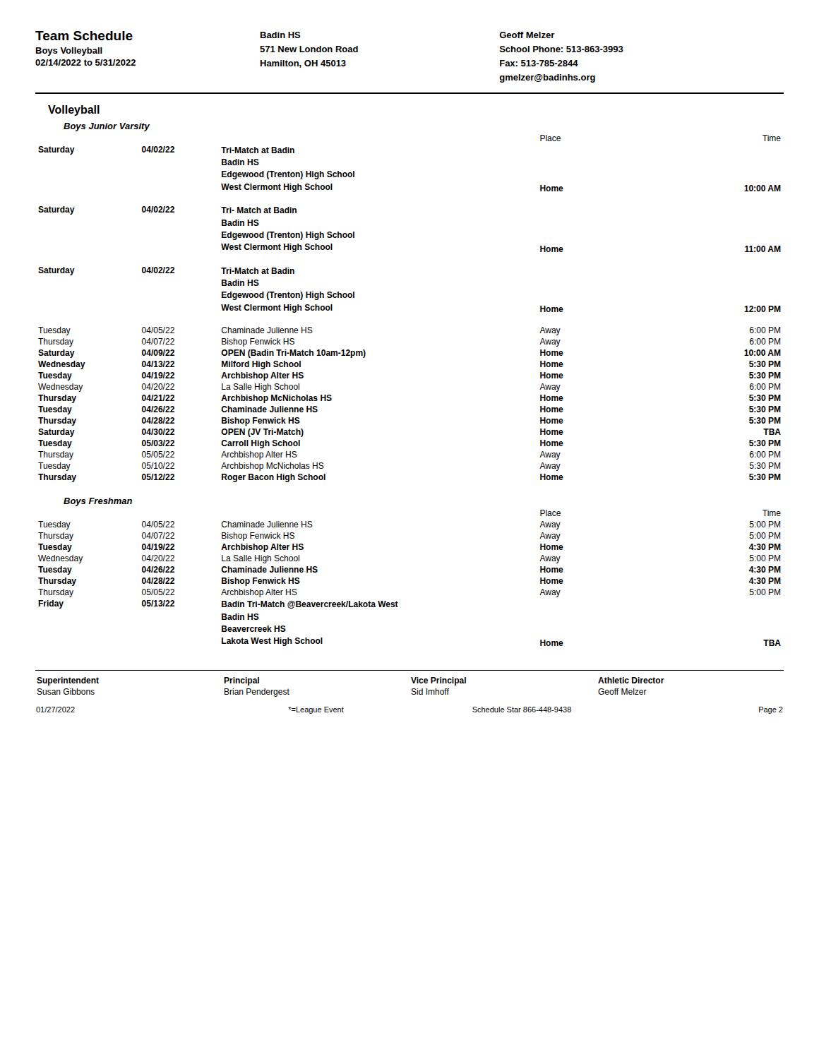Team Schedule
Boys Volleyball
02/14/2022 to 5/31/2022
Badin HS
571 New London Road
Hamilton, OH 45013
Geoff Melzer
School Phone: 513-863-3993
Fax: 513-785-2844
gmelzer@badinhs.org
Volleyball
Boys Junior Varsity
| | | | Place | Time |
| Saturday | 04/02/22 | Tri-Match at Badin Badin HS Edgewood (Trenton) High School West Clermont High School | Home | 10:00 AM |
| Saturday | 04/02/22 | Tri- Match at Badin Badin HS Edgewood (Trenton) High School West Clermont High School | Home | 11:00 AM |
| Saturday | 04/02/22 | Tri-Match at Badin Badin HS Edgewood (Trenton) High School West Clermont High School | Home | 12:00 PM |
| Tuesday | 04/05/22 | Chaminade Julienne HS | Away | 6:00 PM |
| Thursday | 04/07/22 | Bishop Fenwick HS | Away | 6:00 PM |
| Saturday | 04/09/22 | OPEN (Badin Tri-Match 10am-12pm) | Home | 10:00 AM |
| Wednesday | 04/13/22 | Milford High School | Home | 5:30 PM |
| Tuesday | 04/19/22 | Archbishop Alter HS | Home | 5:30 PM |
| Wednesday | 04/20/22 | La Salle High School | Away | 6:00 PM |
| Thursday | 04/21/22 | Archbishop McNicholas HS | Home | 5:30 PM |
| Tuesday | 04/26/22 | Chaminade Julienne HS | Home | 5:30 PM |
| Thursday | 04/28/22 | Bishop Fenwick HS | Home | 5:30 PM |
| Saturday | 04/30/22 | OPEN (JV Tri-Match) | Home | TBA |
| Tuesday | 05/03/22 | Carroll High School | Home | 5:30 PM |
| Thursday | 05/05/22 | Archbishop Alter HS | Away | 6:00 PM |
| Tuesday | 05/10/22 | Archbishop McNicholas HS | Away | 5:30 PM |
| Thursday | 05/12/22 | Roger Bacon High School | Home | 5:30 PM |
Boys Freshman
| | | | Place | Time |
| Tuesday | 04/05/22 | Chaminade Julienne HS | Away | 5:00 PM |
| Thursday | 04/07/22 | Bishop Fenwick HS | Away | 5:00 PM |
| Tuesday | 04/19/22 | Archbishop Alter HS | Home | 4:30 PM |
| Wednesday | 04/20/22 | La Salle High School | Away | 5:00 PM |
| Tuesday | 04/26/22 | Chaminade Julienne HS | Home | 4:30 PM |
| Thursday | 04/28/22 | Bishop Fenwick HS | Home | 4:30 PM |
| Thursday | 05/05/22 | Archbishop Alter HS | Away | 5:00 PM |
| Friday | 05/13/22 | Badin Tri-Match @Beavercreek/Lakota West Badin HS Beavercreek HS Lakota West High School | Home | TBA |
| Superintendent | Principal | Vice Principal | Athletic Director |
| Susan Gibbons | Brian Pendergest | Sid Imhoff | Geoff Melzer |
| 01/27/2022 | *=League Event | Schedule Star 866-448-9438 | Page 2 |